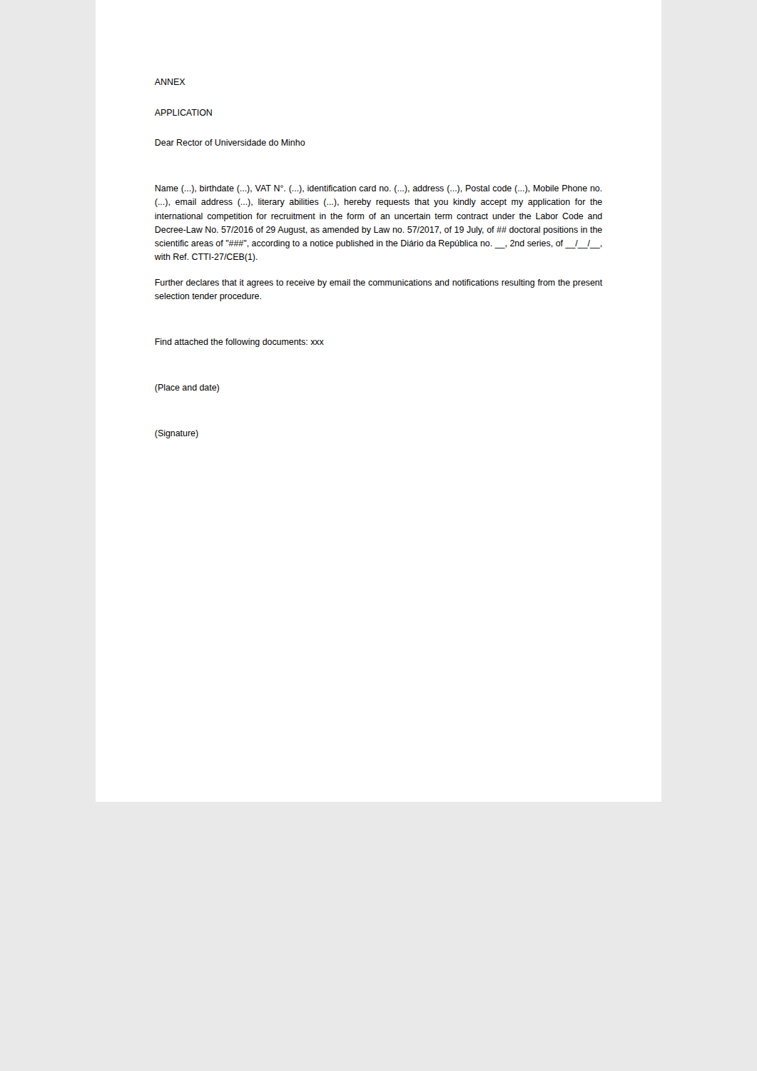ANNEX
APPLICATION
Dear Rector of Universidade do Minho
Name (...), birthdate (...), VAT N°. (...), identification card no. (...), address (...), Postal code (...), Mobile Phone no. (...), email address (...), literary abilities (...), hereby requests that you kindly accept my application for the international competition for recruitment in the form of an uncertain term contract under the Labor Code and Decree-Law No. 57/2016 of 29 August, as amended by Law no. 57/2017, of 19 July, of ## doctoral positions in the scientific areas of "###", according to a notice published in the Diário da República no. __, 2nd series, of __/__/__, with Ref. CTTI-27/CEB(1).
Further declares that it agrees to receive by email the communications and notifications resulting from the present selection tender procedure.
Find attached the following documents: xxx
(Place and date)
(Signature)